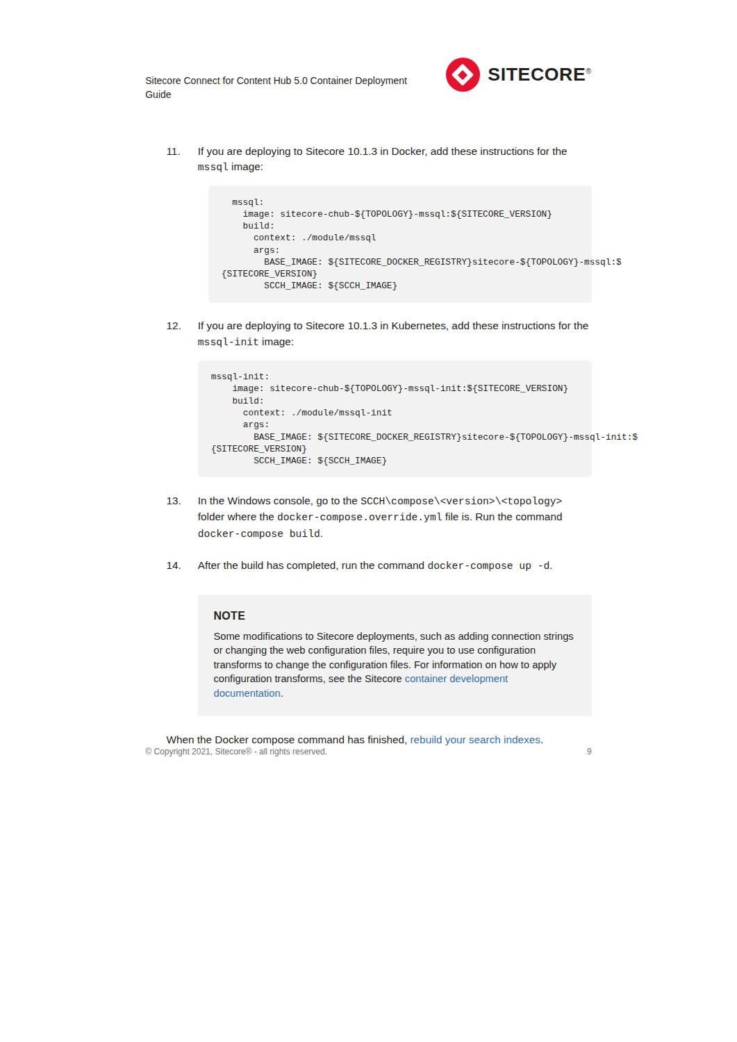Sitecore Connect for Content Hub 5.0 Container Deployment Guide
SITECORE®
If you are deploying to Sitecore 10.1.3 in Docker, add these instructions for the mssql image:
  mssql:
    image: sitecore-chub-${TOPOLOGY}-mssql:${SITECORE_VERSION}
    build:
      context: ./module/mssql
      args:
        BASE_IMAGE: ${SITECORE_DOCKER_REGISTRY}sitecore-${TOPOLOGY}-mssql:$
{SITECORE_VERSION}
        SCCH_IMAGE: ${SCCH_IMAGE}
If you are deploying to Sitecore 10.1.3 in Kubernetes, add these instructions for the mssql-init image:
mssql-init:
    image: sitecore-chub-${TOPOLOGY}-mssql-init:${SITECORE_VERSION}
    build:
      context: ./module/mssql-init
      args:
        BASE_IMAGE: ${SITECORE_DOCKER_REGISTRY}sitecore-${TOPOLOGY}-mssql-init:$
{SITECORE_VERSION}
        SCCH_IMAGE: ${SCCH_IMAGE}
In the Windows console, go to the SCCH\compose\<version>\<topology> folder where the docker-compose.override.yml file is. Run the command docker-compose build.
After the build has completed, run the command docker-compose up -d.
NOTE
Some modifications to Sitecore deployments, such as adding connection strings or changing the web configuration files, require you to use configuration transforms to change the configuration files. For information on how to apply configuration transforms, see the Sitecore container development documentation.
When the Docker compose command has finished, rebuild your search indexes.
© Copyright 2021, Sitecore® - all rights reserved. 9